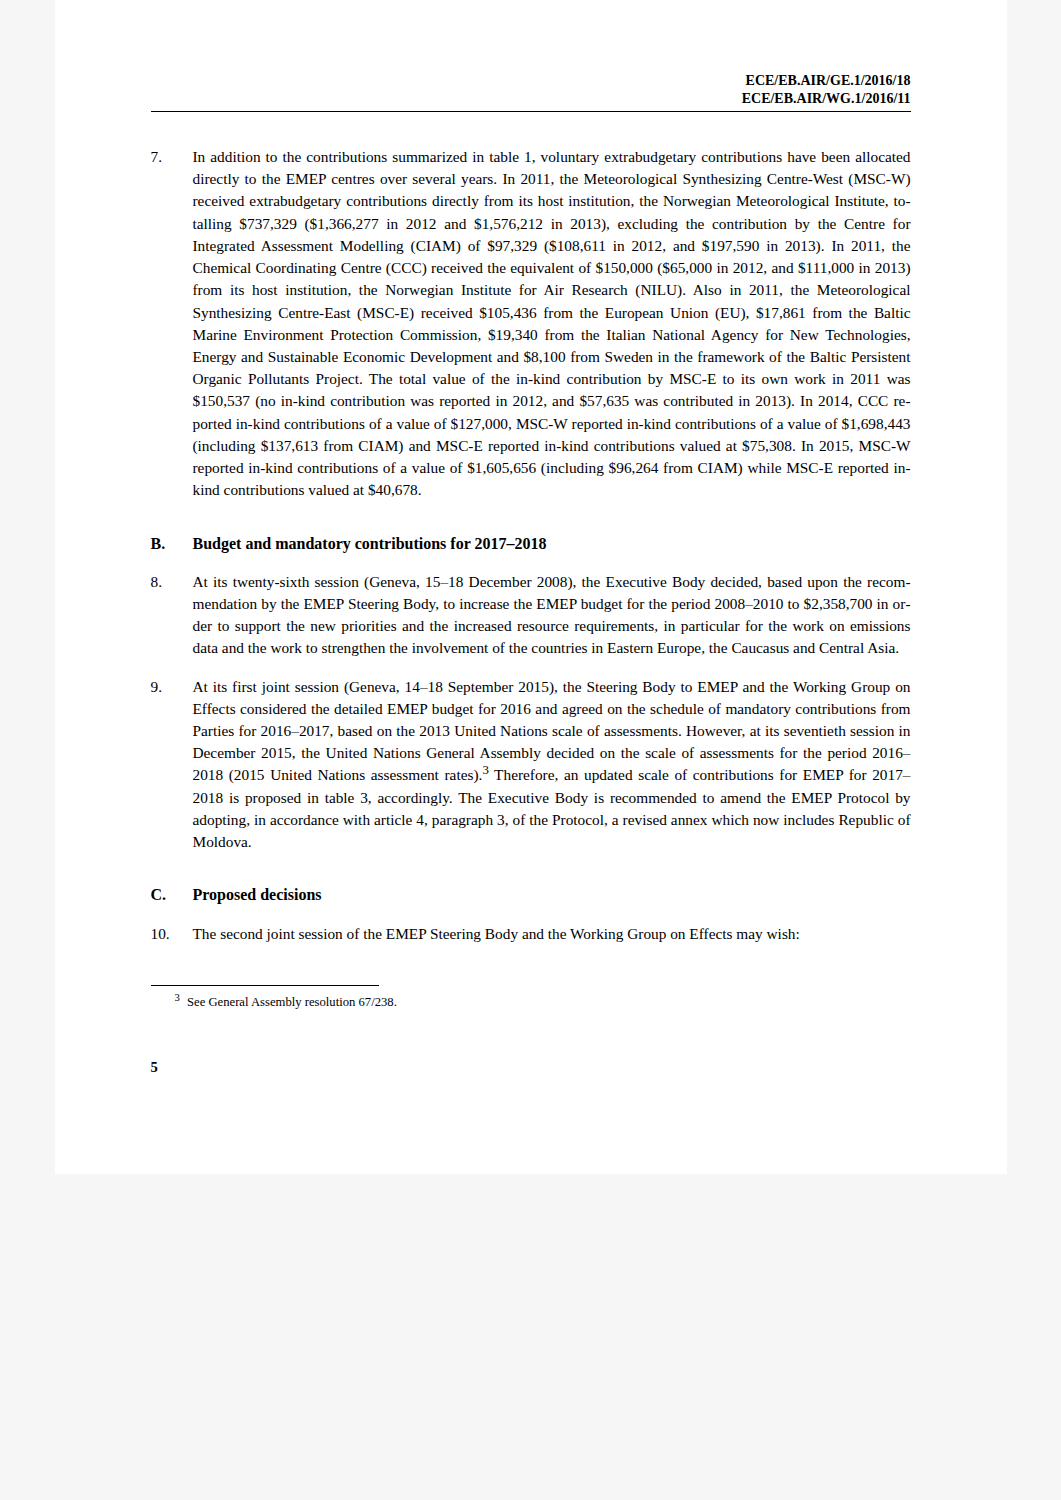ECE/EB.AIR/GE.1/2016/18
ECE/EB.AIR/WG.1/2016/11
7.
In addition to the contributions summarized in table 1, voluntary extrabudgetary contributions have been allocated directly to the EMEP centres over several years. In 2011, the Meteorological Synthesizing Centre-West (MSC-W) received extrabudgetary contributions directly from its host institution, the Norwegian Meteorological Institute, totalling $737,329 ($1,366,277 in 2012 and $1,576,212 in 2013), excluding the contribution by the Centre for Integrated Assessment Modelling (CIAM) of $97,329 ($108,611 in 2012, and $197,590 in 2013). In 2011, the Chemical Coordinating Centre (CCC) received the equivalent of $150,000 ($65,000 in 2012, and $111,000 in 2013) from its host institution, the Norwegian Institute for Air Research (NILU). Also in 2011, the Meteorological Synthesizing Centre-East (MSC-E) received $105,436 from the European Union (EU), $17,861 from the Baltic Marine Environment Protection Commission, $19,340 from the Italian National Agency for New Technologies, Energy and Sustainable Economic Development and $8,100 from Sweden in the framework of the Baltic Persistent Organic Pollutants Project. The total value of the in-kind contribution by MSC-E to its own work in 2011 was $150,537 (no in-kind contribution was reported in 2012, and $57,635 was contributed in 2013). In 2014, CCC reported in-kind contributions of a value of $127,000, MSC-W reported in-kind contributions of a value of $1,698,443 (including $137,613 from CIAM) and MSC-E reported in-kind contributions valued at $75,308. In 2015, MSC-W reported in-kind contributions of a value of $1,605,656 (including $96,264 from CIAM) while MSC-E reported in-kind contributions valued at $40,678.
B. Budget and mandatory contributions for 2017–2018
8.
At its twenty-sixth session (Geneva, 15–18 December 2008), the Executive Body decided, based upon the recommendation by the EMEP Steering Body, to increase the EMEP budget for the period 2008–2010 to $2,358,700 in order to support the new priorities and the increased resource requirements, in particular for the work on emissions data and the work to strengthen the involvement of the countries in Eastern Europe, the Caucasus and Central Asia.
9.
At its first joint session (Geneva, 14–18 September 2015), the Steering Body to EMEP and the Working Group on Effects considered the detailed EMEP budget for 2016 and agreed on the schedule of mandatory contributions from Parties for 2016–2017, based on the 2013 United Nations scale of assessments. However, at its seventieth session in December 2015, the United Nations General Assembly decided on the scale of assessments for the period 2016–2018 (2015 United Nations assessment rates).3 Therefore, an updated scale of contributions for EMEP for 2017–2018 is proposed in table 3, accordingly. The Executive Body is recommended to amend the EMEP Protocol by adopting, in accordance with article 4, paragraph 3, of the Protocol, a revised annex which now includes Republic of Moldova.
C. Proposed decisions
10.
The second joint session of the EMEP Steering Body and the Working Group on Effects may wish:
3 See General Assembly resolution 67/238.
5